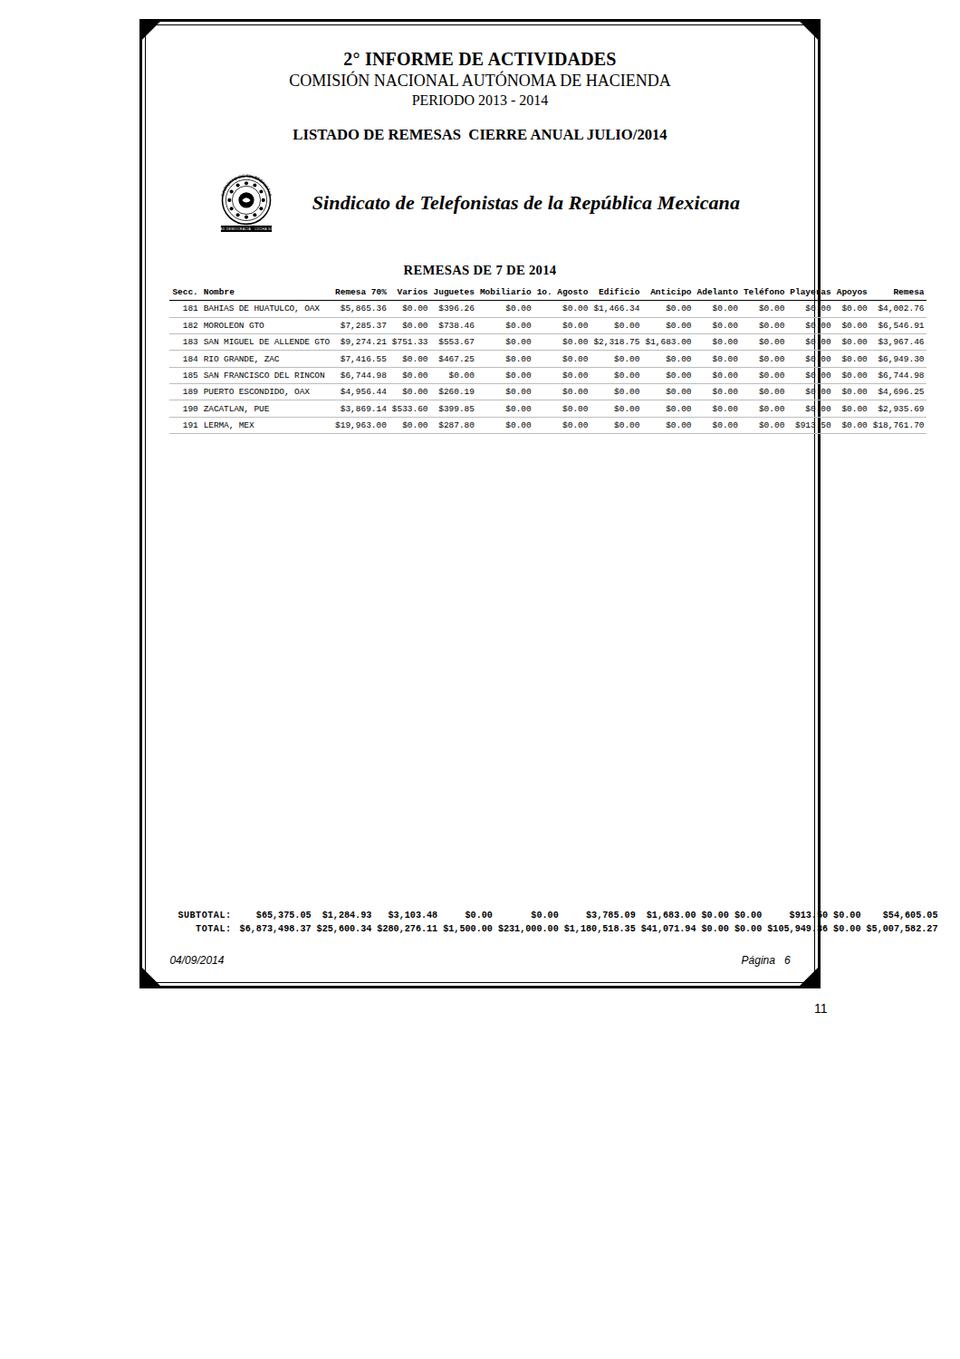2° INFORME DE ACTIVIDADES
COMISIÓN NACIONAL AUTÓNOMA DE HACIENDA
PERIODO 2013 - 2014
LISTADO DE REMESAS CIERRE ANUAL JULIO/2014
SINDICATO DE TELEFONISTAS UNIDAD DEMOCRACIA · LUCHA SOCIAL
Sindicato de Telefonistas de la República Mexicana
REMESAS DE 7 DE 2014
| Secc. | Nombre | Remesa 70% | Varios | Juguetes | Mobiliario | 1o. Agosto | Edificio | Anticipo | Adelanto | Teléfono | Playeras | Apoyos | Remesa |
| --- | --- | --- | --- | --- | --- | --- | --- | --- | --- | --- | --- | --- | --- |
| 181 | BAHIAS DE HUATULCO, OAX | $5,865.36 | $0.00 | $396.26 | $0.00 | $0.00 | $1,466.34 | $0.00 | $0.00 | $0.00 | $0.00 | $0.00 | $4,002.76 |
| 182 | MOROLEON GTO | $7,285.37 | $0.00 | $738.46 | $0.00 | $0.00 | $0.00 | $0.00 | $0.00 | $0.00 | $0.00 | $0.00 | $6,546.91 |
| 183 | SAN MIGUEL DE ALLENDE GTO | $9,274.21 | $751.33 | $553.67 | $0.00 | $0.00 | $2,318.75 | $1,683.00 | $0.00 | $0.00 | $0.00 | $0.00 | $3,967.46 |
| 184 | RIO GRANDE, ZAC | $7,416.55 | $0.00 | $467.25 | $0.00 | $0.00 | $0.00 | $0.00 | $0.00 | $0.00 | $0.00 | $0.00 | $6,949.30 |
| 185 | SAN FRANCISCO DEL RINCON | $6,744.98 | $0.00 | $0.00 | $0.00 | $0.00 | $0.00 | $0.00 | $0.00 | $0.00 | $0.00 | $0.00 | $6,744.98 |
| 189 | PUERTO ESCONDIDO, OAX | $4,956.44 | $0.00 | $260.19 | $0.00 | $0.00 | $0.00 | $0.00 | $0.00 | $0.00 | $0.00 | $0.00 | $4,696.25 |
| 190 | ZACATLAN, PUE | $3,869.14 | $533.60 | $399.85 | $0.00 | $0.00 | $0.00 | $0.00 | $0.00 | $0.00 | $0.00 | $0.00 | $2,935.69 |
| 191 | LERMA, MEX | $19,963.00 | $0.00 | $287.80 | $0.00 | $0.00 | $0.00 | $0.00 | $0.00 | $0.00 | $913.50 | $0.00 | $18,761.70 |
| | SUBTOTAL: | $65,375.05 | $1,284.93 | $3,103.48 | $0.00 | $0.00 | $3,785.09 | $1,683.00 | $0.00 | $0.00 | $913.50 | $0.00 | $54,605.05 |
| | TOTAL: | $6,873,498.37 | $25,600.34 | $280,276.11 | $1,500.00 | $231,000.00 | $1,180,518.35 | $41,071.94 | $0.00 | $0.00 | $105,949.36 | $0.00 | $5,007,582.27 |
04/09/2014 Página 6
11